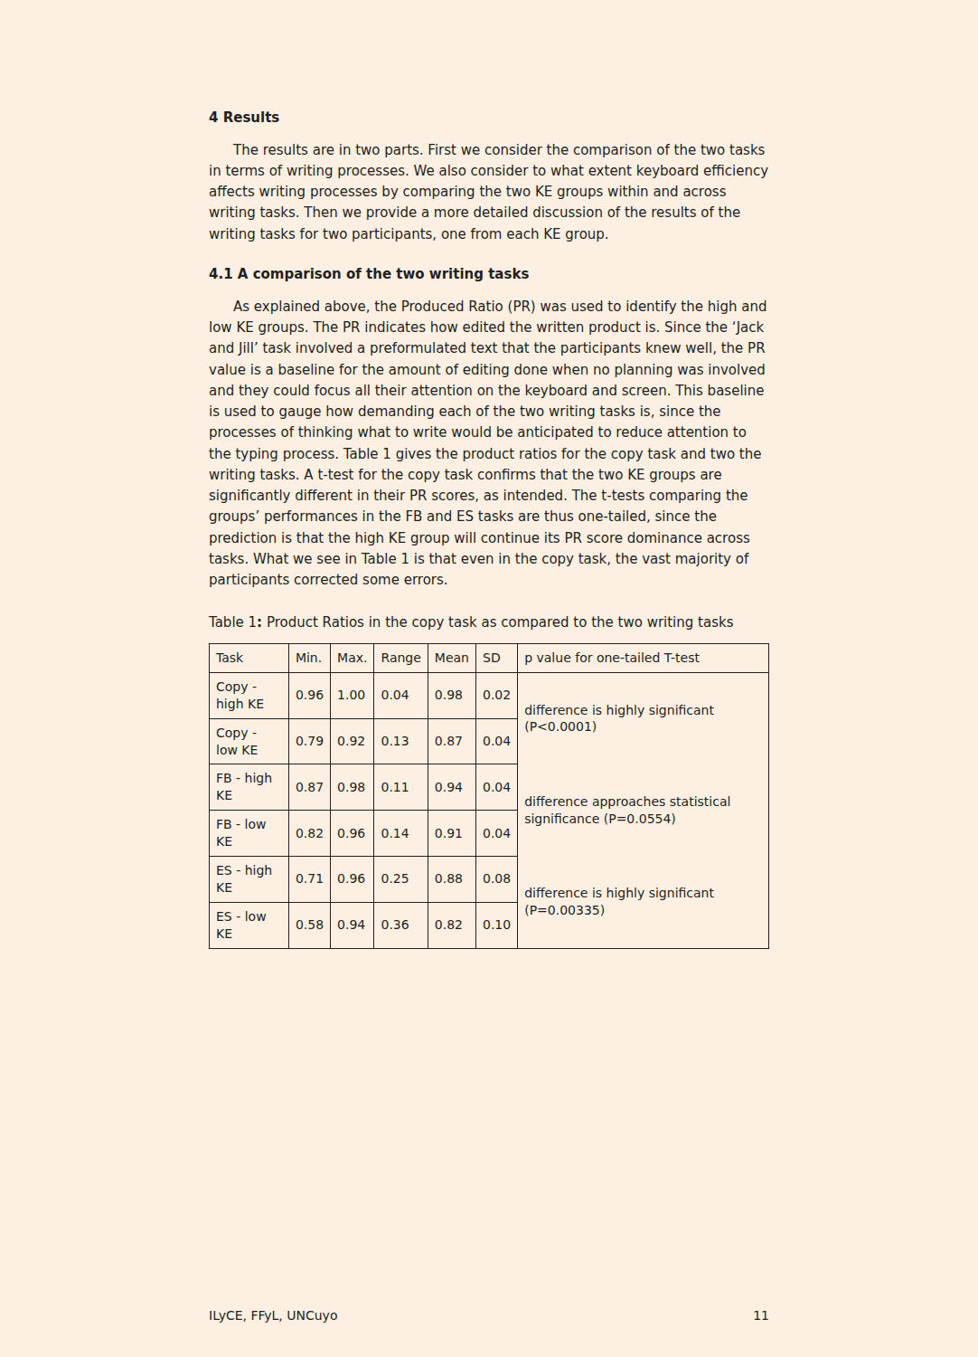4 Results
The results are in two parts. First we consider the comparison of the two tasks in terms of writing processes. We also consider to what extent keyboard efficiency affects writing processes by comparing the two KE groups within and across writing tasks. Then we provide a more detailed discussion of the results of the writing tasks for two participants, one from each KE group.
4.1 A comparison of the two writing tasks
As explained above, the Produced Ratio (PR) was used to identify the high and low KE groups. The PR indicates how edited the written product is. Since the ‘Jack and Jill’ task involved a preformulated text that the participants knew well, the PR value is a baseline for the amount of editing done when no planning was involved and they could focus all their attention on the keyboard and screen. This baseline is used to gauge how demanding each of the two writing tasks is, since the processes of thinking what to write would be anticipated to reduce attention to the typing process. Table 1 gives the product ratios for the copy task and two the writing tasks. A t-test for the copy task confirms that the two KE groups are significantly different in their PR scores, as intended. The t-tests comparing the groups’ performances in the FB and ES tasks are thus one-tailed, since the prediction is that the high KE group will continue its PR score dominance across tasks. What we see in Table 1 is that even in the copy task, the vast majority of participants corrected some errors.
Table 1: Product Ratios in the copy task as compared to the two writing tasks
| Task | Min. | Max. | Range | Mean | SD | p value for one-tailed T-test |
| Copy - high KE | 0.96 | 1.00 | 0.04 | 0.98 | 0.02 | difference is highly significant (P<0.0001) |
| Copy - low KE | 0.79 | 0.92 | 0.13 | 0.87 | 0.04 |
| FB - high KE | 0.87 | 0.98 | 0.11 | 0.94 | 0.04 | difference approaches statistical significance (P=0.0554) |
| FB - low KE | 0.82 | 0.96 | 0.14 | 0.91 | 0.04 |
| ES - high KE | 0.71 | 0.96 | 0.25 | 0.88 | 0.08 | difference is highly significant (P=0.00335) |
| ES - low KE | 0.58 | 0.94 | 0.36 | 0.82 | 0.10 |
ILyCE, FFyL, UNCuyo 11